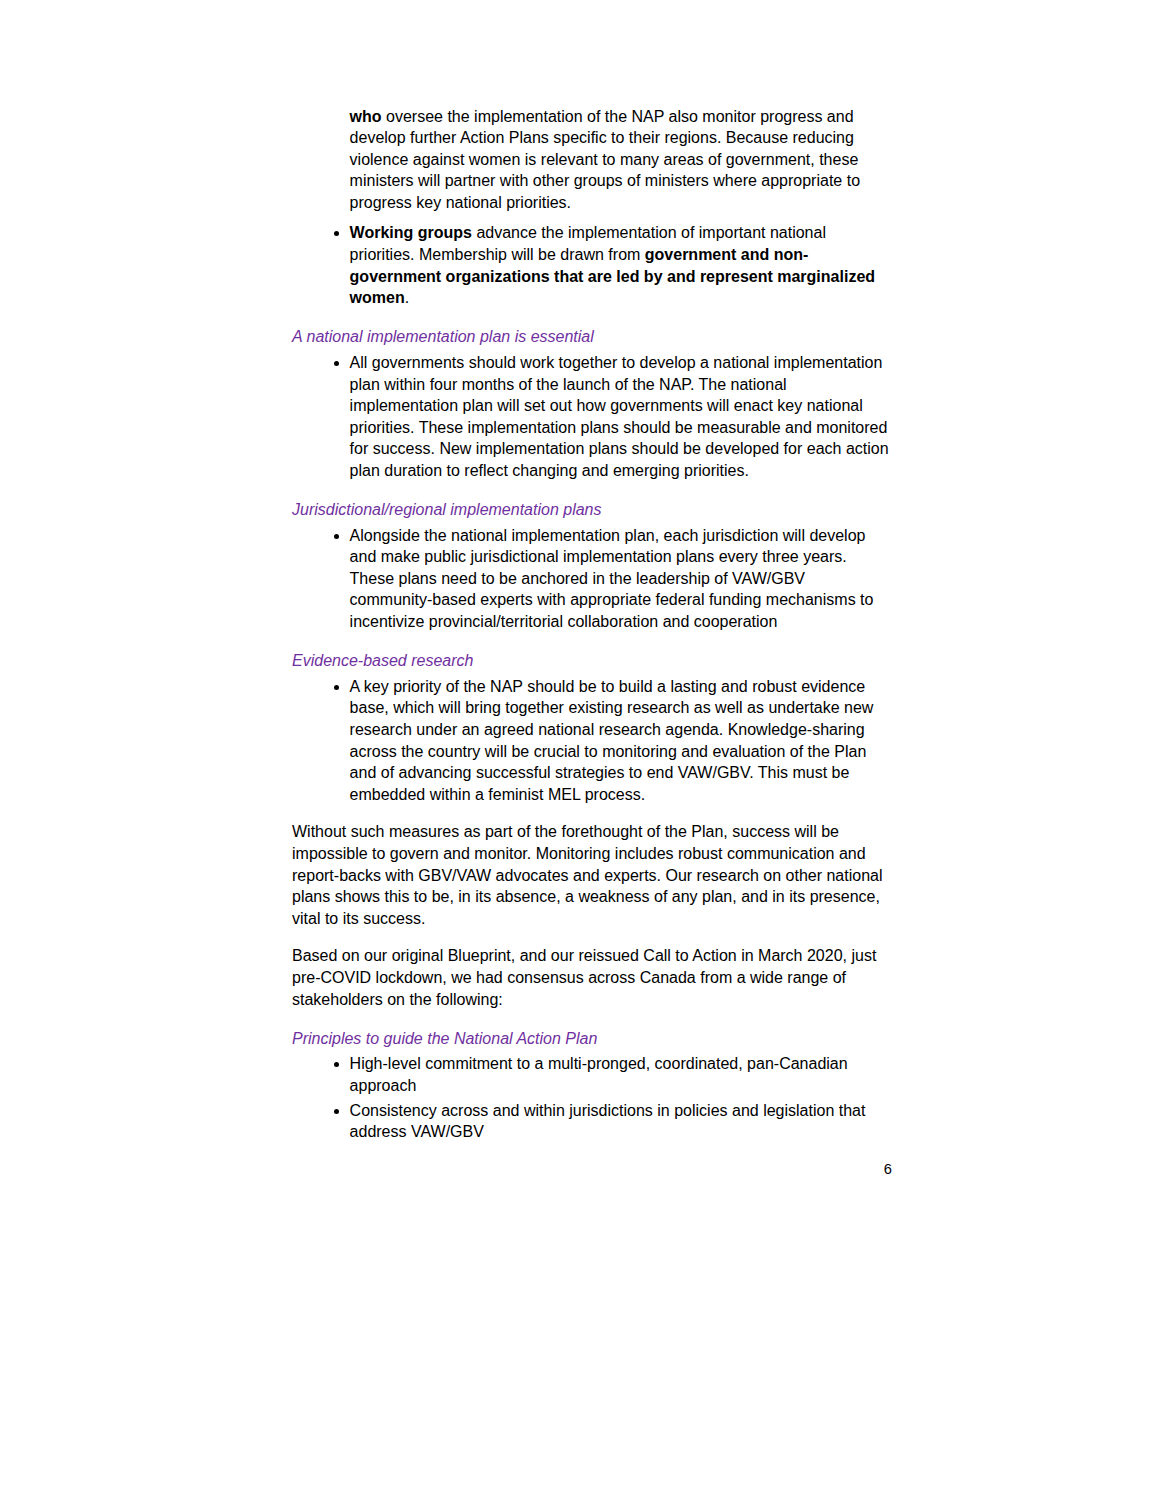who oversee the implementation of the NAP also monitor progress and develop further Action Plans specific to their regions. Because reducing violence against women is relevant to many areas of government, these ministers will partner with other groups of ministers where appropriate to progress key national priorities.
Working groups advance the implementation of important national priorities. Membership will be drawn from government and non-government organizations that are led by and represent marginalized women.
A national implementation plan is essential
All governments should work together to develop a national implementation plan within four months of the launch of the NAP. The national implementation plan will set out how governments will enact key national priorities. These implementation plans should be measurable and monitored for success. New implementation plans should be developed for each action plan duration to reflect changing and emerging priorities.
Jurisdictional/regional implementation plans
Alongside the national implementation plan, each jurisdiction will develop and make public jurisdictional implementation plans every three years. These plans need to be anchored in the leadership of VAW/GBV community-based experts with appropriate federal funding mechanisms to incentivize provincial/territorial collaboration and cooperation
Evidence-based research
A key priority of the NAP should be to build a lasting and robust evidence base, which will bring together existing research as well as undertake new research under an agreed national research agenda. Knowledge-sharing across the country will be crucial to monitoring and evaluation of the Plan and of advancing successful strategies to end VAW/GBV. This must be embedded within a feminist MEL process.
Without such measures as part of the forethought of the Plan, success will be impossible to govern and monitor. Monitoring includes robust communication and report-backs with GBV/VAW advocates and experts. Our research on other national plans shows this to be, in its absence, a weakness of any plan, and in its presence, vital to its success.
Based on our original Blueprint, and our reissued Call to Action in March 2020, just pre-COVID lockdown, we had consensus across Canada from a wide range of stakeholders on the following:
Principles to guide the National Action Plan
High-level commitment to a multi-pronged, coordinated, pan-Canadian approach
Consistency across and within jurisdictions in policies and legislation that address VAW/GBV
6